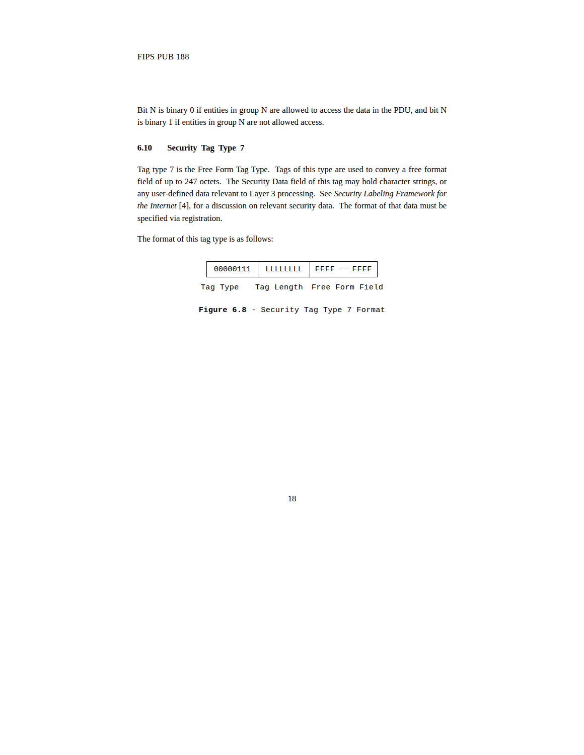FIPS PUB 188
Bit N is binary 0 if entities in group N are allowed to access the data in the PDU, and bit N is binary 1 if entities in group N are not allowed access.
6.10 Security Tag Type 7
Tag type 7 is the Free Form Tag Type. Tags of this type are used to convey a free format field of up to 247 octets. The Security Data field of this tag may hold character strings, or any user-defined data relevant to Layer 3 processing. See Security Labeling Framework for the Internet [4], for a discussion on relevant security data. The format of that data must be specified via registration.
The format of this tag type is as follows:
| 00000111 | LLLLLLLL | FFFF FFFF |
Tag Type Tag Length Free Form Field
Figure 6.8 - Security Tag Type 7 Format
18